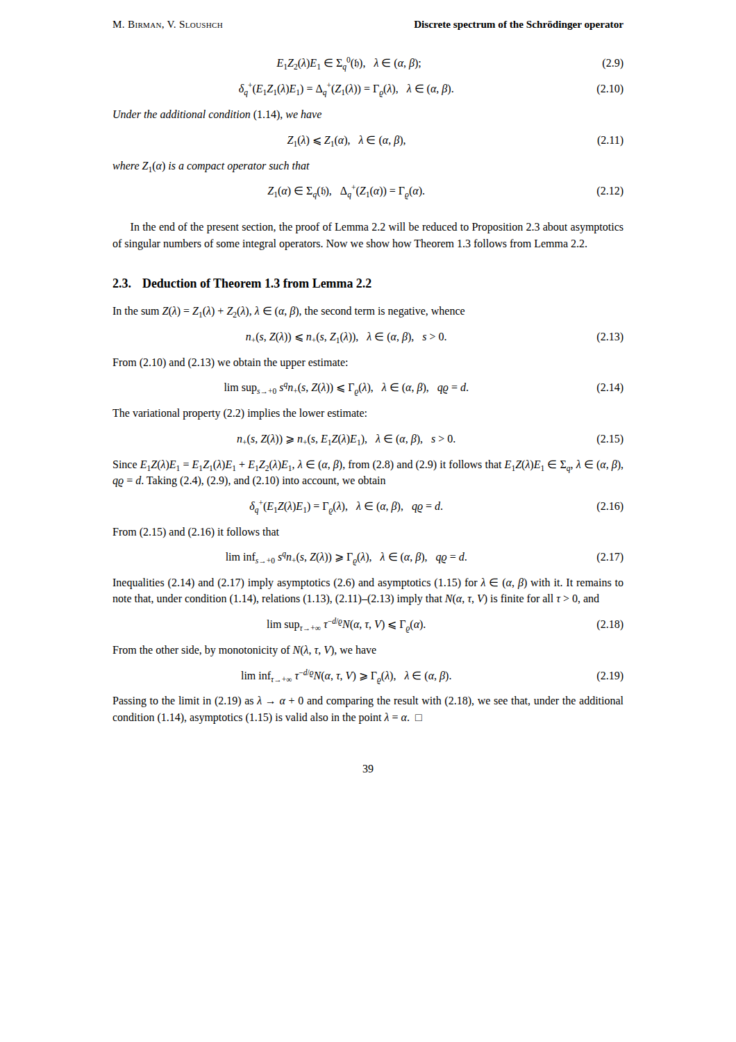M. Birman, V. Sloushch Discrete spectrum of the Schrödinger operator
E1Z2(λ)E1 ∈ Σq0(𝔥), λ ∈ (α, β); (2.9)
δq+(E1Z1(λ)E1) = Δq+(Z1(λ)) = Γϱ(λ), λ ∈ (α, β). (2.10)
Under the additional condition (1.14), we have
Z1(λ) ⩽ Z1(α), λ ∈ (α, β), (2.11)
where Z1(α) is a compact operator such that
Z1(α) ∈ Σq(𝔥), Δq+(Z1(α)) = Γϱ(α). (2.12)
In the end of the present section, the proof of Lemma 2.2 will be reduced to Proposition 2.3 about asymptotics of singular numbers of some integral operators. Now we show how Theorem 1.3 follows from Lemma 2.2.
2.3. Deduction of Theorem 1.3 from Lemma 2.2
In the sum Z(λ) = Z1(λ) + Z2(λ), λ ∈ (α, β), the second term is negative, whence
n+(s, Z(λ)) ⩽ n+(s, Z1(λ)), λ ∈ (α, β), s > 0. (2.13)
From (2.10) and (2.13) we obtain the upper estimate:
lim sups→+0 sqn+(s, Z(λ)) ⩽ Γϱ(λ), λ ∈ (α, β), qϱ = d. (2.14)
The variational property (2.2) implies the lower estimate:
n+(s, Z(λ)) ⩾ n+(s, E1Z(λ)E1), λ ∈ (α, β), s > 0. (2.15)
Since E1Z(λ)E1 = E1Z1(λ)E1 + E1Z2(λ)E1, λ ∈ (α, β), from (2.8) and (2.9) it follows that E1Z(λ)E1 ∈ Σq, λ ∈ (α, β), qϱ = d. Taking (2.4), (2.9), and (2.10) into account, we obtain
δq+(E1Z(λ)E1) = Γϱ(λ), λ ∈ (α, β), qϱ = d. (2.16)
From (2.15) and (2.16) it follows that
lim infs→+0 sqn+(s, Z(λ)) ⩾ Γϱ(λ), λ ∈ (α, β), qϱ = d. (2.17)
Inequalities (2.14) and (2.17) imply asymptotics (2.6) and asymptotics (1.15) for λ ∈ (α, β) with it. It remains to note that, under condition (1.14), relations (1.13), (2.11)–(2.13) imply that N(α, τ, V) is finite for all τ > 0, and
lim supτ→+∞ τ−d/ϱN(α, τ, V) ⩽ Γϱ(α). (2.18)
From the other side, by monotonicity of N(λ, τ, V), we have
lim infτ→+∞ τ−d/ϱN(α, τ, V) ⩾ Γϱ(λ), λ ∈ (α, β). (2.19)
Passing to the limit in (2.19) as λ → α + 0 and comparing the result with (2.18), we see that, under the additional condition (1.14), asymptotics (1.15) is valid also in the point λ = α. □
39